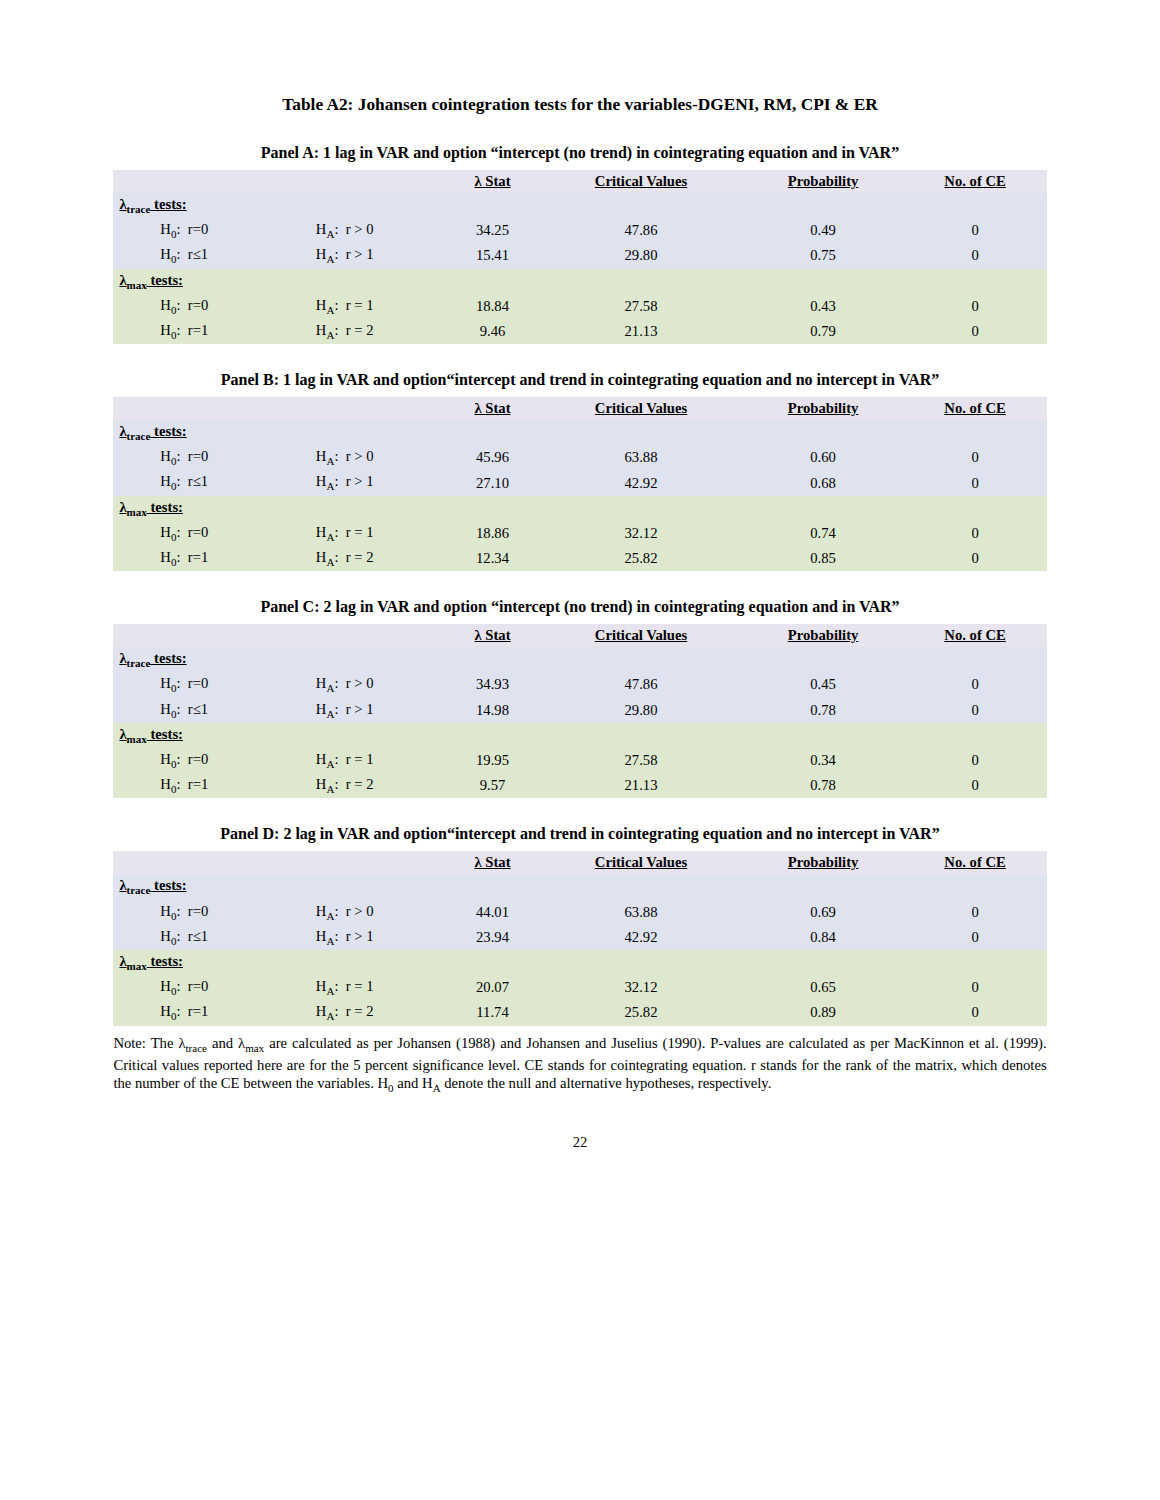Table A2: Johansen cointegration tests for the variables-DGENI, RM, CPI & ER
Panel A: 1 lag in VAR and option “intercept (no trend) in cointegrating equation and in VAR”
| | λ Stat | Critical Values | Probability | No. of CE |
| --- | --- | --- | --- | --- |
| λ trace tests: |
| H 0 : r=0 | H A : r > 0 | 34.25 | 47.86 | 0.49 | 0 |
| H 0 : r≤1 | H A : r > 1 | 15.41 | 29.80 | 0.75 | 0 |
| λ max tests: |
| H 0 : r=0 | H A : r = 1 | 18.84 | 27.58 | 0.43 | 0 |
| H 0 : r=1 | H A : r = 2 | 9.46 | 21.13 | 0.79 | 0 |
Panel B: 1 lag in VAR and option“intercept and trend in cointegrating equation and no intercept in VAR”
| | λ Stat | Critical Values | Probability | No. of CE |
| --- | --- | --- | --- | --- |
| λ trace tests: |
| H 0 : r=0 | H A : r > 0 | 45.96 | 63.88 | 0.60 | 0 |
| H 0 : r≤1 | H A : r > 1 | 27.10 | 42.92 | 0.68 | 0 |
| λ max tests: |
| H 0 : r=0 | H A : r = 1 | 18.86 | 32.12 | 0.74 | 0 |
| H 0 : r=1 | H A : r = 2 | 12.34 | 25.82 | 0.85 | 0 |
Panel C: 2 lag in VAR and option “intercept (no trend) in cointegrating equation and in VAR”
| | λ Stat | Critical Values | Probability | No. of CE |
| --- | --- | --- | --- | --- |
| λ trace tests: |
| H 0 : r=0 | H A : r > 0 | 34.93 | 47.86 | 0.45 | 0 |
| H 0 : r≤1 | H A : r > 1 | 14.98 | 29.80 | 0.78 | 0 |
| λ max tests: |
| H 0 : r=0 | H A : r = 1 | 19.95 | 27.58 | 0.34 | 0 |
| H 0 : r=1 | H A : r = 2 | 9.57 | 21.13 | 0.78 | 0 |
Panel D: 2 lag in VAR and option“intercept and trend in cointegrating equation and no intercept in VAR”
| | λ Stat | Critical Values | Probability | No. of CE |
| --- | --- | --- | --- | --- |
| λ trace tests: |
| H 0 : r=0 | H A : r > 0 | 44.01 | 63.88 | 0.69 | 0 |
| H 0 : r≤1 | H A : r > 1 | 23.94 | 42.92 | 0.84 | 0 |
| λ max tests: |
| H 0 : r=0 | H A : r = 1 | 20.07 | 32.12 | 0.65 | 0 |
| H 0 : r=1 | H A : r = 2 | 11.74 | 25.82 | 0.89 | 0 |
Note: The λtrace and λmax are calculated as per Johansen (1988) and Johansen and Juselius (1990). P-values are calculated as per MacKinnon et al. (1999). Critical values reported here are for the 5 percent significance level. CE stands for cointegrating equation. r stands for the rank of the matrix, which denotes the number of the CE between the variables. H0 and HA denote the null and alternative hypotheses, respectively.
22